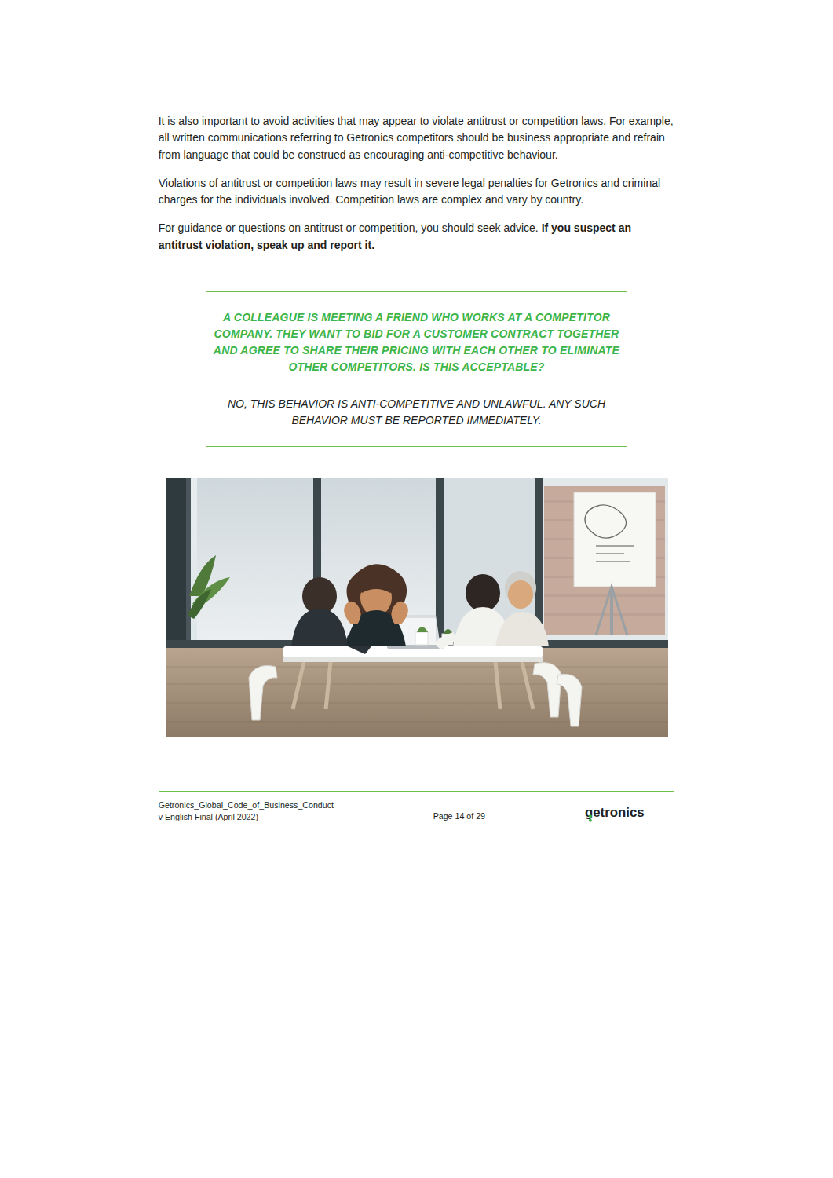It is also important to avoid activities that may appear to violate antitrust or competition laws. For example, all written communications referring to Getronics competitors should be business appropriate and refrain from language that could be construed as encouraging anti-competitive behaviour.
Violations of antitrust or competition laws may result in severe legal penalties for Getronics and criminal charges for the individuals involved. Competition laws are complex and vary by country.
For guidance or questions on antitrust or competition, you should seek advice. If you suspect an antitrust violation, speak up and report it.
A COLLEAGUE IS MEETING A FRIEND WHO WORKS AT A COMPETITOR COMPANY. THEY WANT TO BID FOR A CUSTOMER CONTRACT TOGETHER AND AGREE TO SHARE THEIR PRICING WITH EACH OTHER TO ELIMINATE OTHER COMPETITORS. IS THIS ACCEPTABLE?
NO, THIS BEHAVIOR IS ANTI-COMPETITIVE AND UNLAWFUL. ANY SUCH BEHAVIOR MUST BE REPORTED IMMEDIATELY.
Getronics_Global_Code_of_Business_Conduct
v English Final (April 2022)
Page 14 of 29
getronics